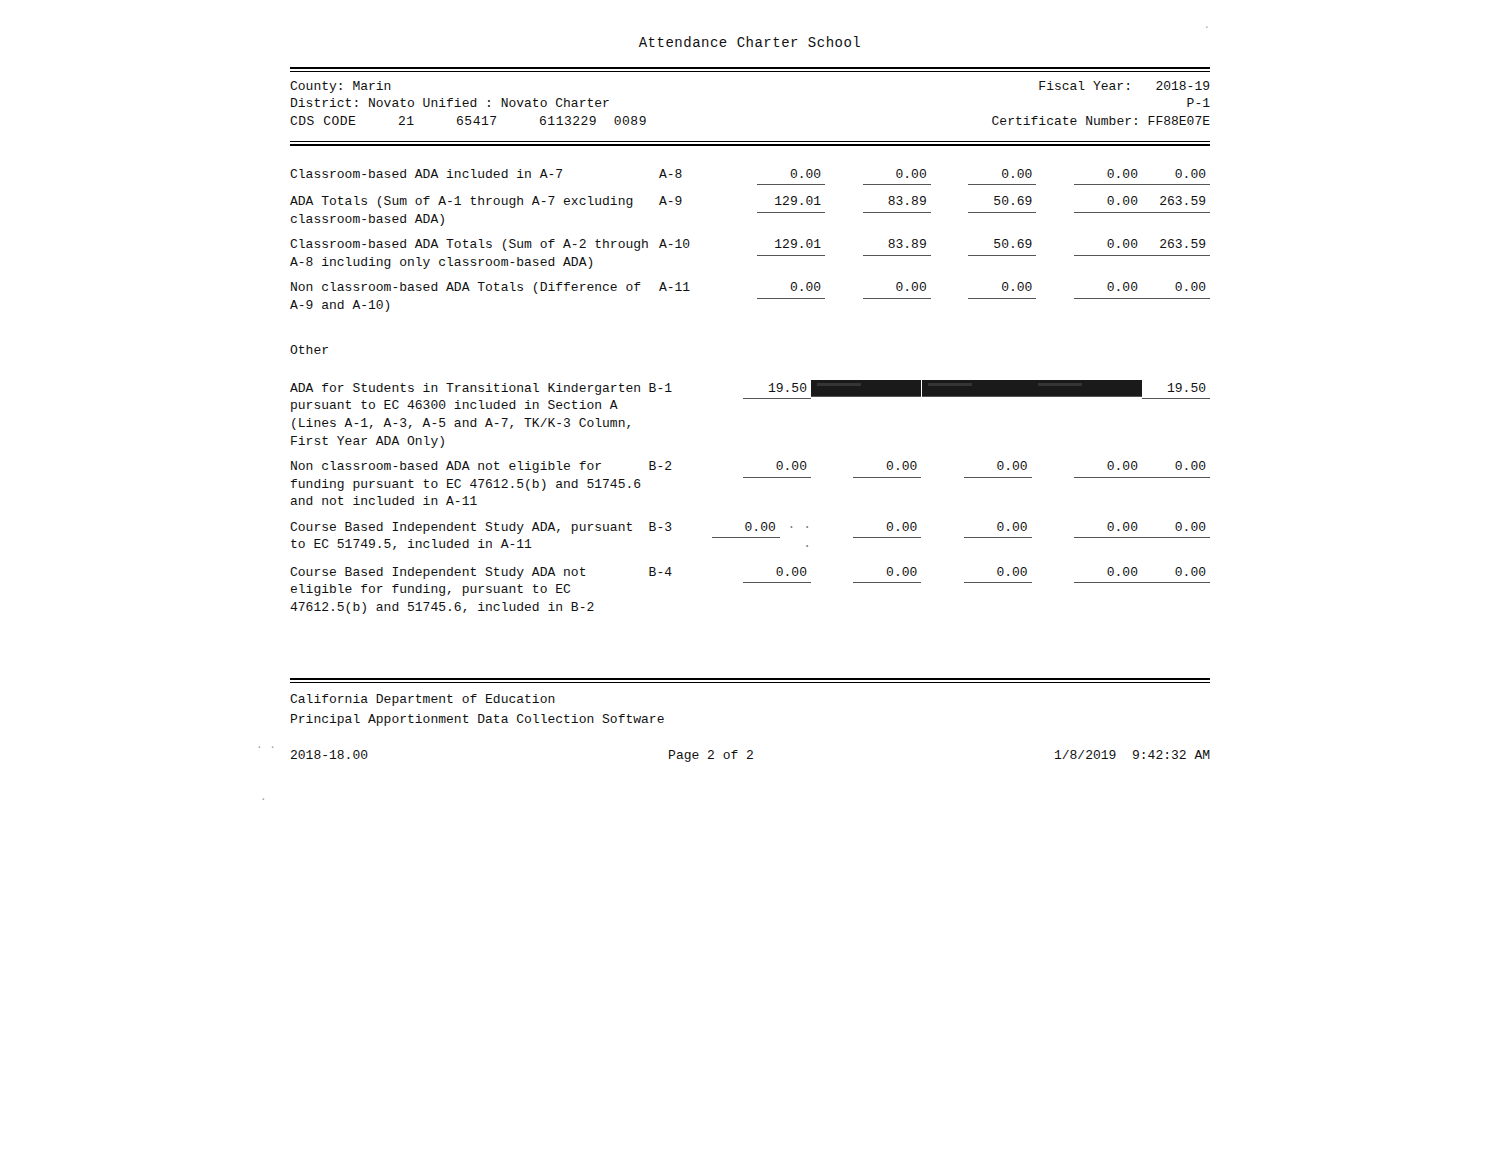.
· ·
.
Attendance Charter School
County: Marin
District: Novato Unified : Novato Charter
CDS CODE 21 65417 6113229 0089
Fiscal Year: 2018-19
P-1
Certificate Number: FF88E07E
| Classroom-based ADA included in A-7 | A-8 | 0.00 | 0.00 | 0.00 | 0.00 | 0.00 |
| ADA Totals (Sum of A-1 through A-7 excluding classroom-based ADA) | A-9 | 129.01 | 83.89 | 50.69 | 0.00 | 263.59 |
| Classroom-based ADA Totals (Sum of A-2 through A-8 including only classroom-based ADA) | A-10 | 129.01 | 83.89 | 50.69 | 0.00 | 263.59 |
| Non classroom-based ADA Totals (Difference of A-9 and A-10) | A-11 | 0.00 | 0.00 | 0.00 | 0.00 | 0.00 |
Other
| ADA for Students in Transitional Kindergarten pursuant to EC 46300 included in Section A (Lines A-1, A-3, A-5 and A-7, TK/K-3 Column, First Year ADA Only) | B-1 | 19.50 | | | | 19.50 |
| Non classroom-based ADA not eligible for funding pursuant to EC 47612.5(b) and 51745.6 and not included in A-11 | B-2 | 0.00 | 0.00 | 0.00 | 0.00 | 0.00 |
| Course Based Independent Study ADA, pursuant to EC 51749.5, included in A-11 | B-3 | 0.00 · · · | 0.00 | 0.00 | 0.00 | 0.00 |
| Course Based Independent Study ADA not eligible for funding, pursuant to EC 47612.5(b) and 51745.6, included in B-2 | B-4 | 0.00 | 0.00 | 0.00 | 0.00 | 0.00 |
California Department of Education
Principal Apportionment Data Collection Software
2018-18.00
Page 2 of 2
1/8/2019 9:42:32 AM